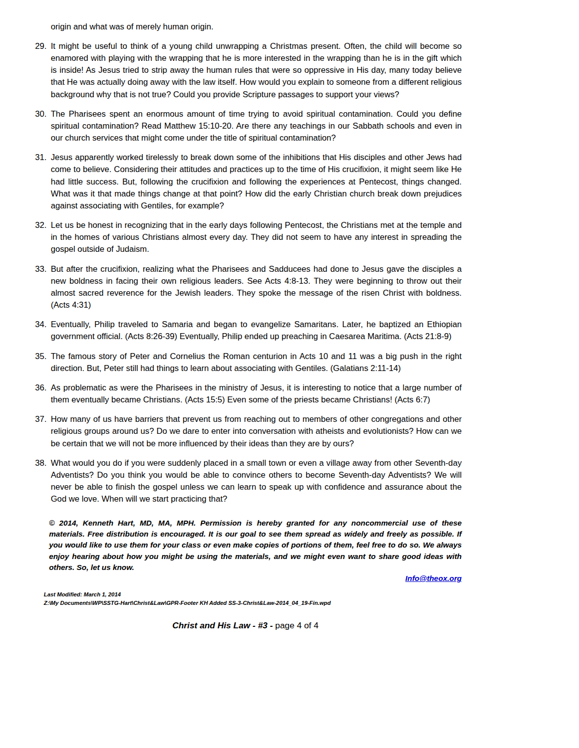origin and what was of merely human origin.
29. It might be useful to think of a young child unwrapping a Christmas present. Often, the child will become so enamored with playing with the wrapping that he is more interested in the wrapping than he is in the gift which is inside! As Jesus tried to strip away the human rules that were so oppressive in His day, many today believe that He was actually doing away with the law itself. How would you explain to someone from a different religious background why that is not true? Could you provide Scripture passages to support your views?
30. The Pharisees spent an enormous amount of time trying to avoid spiritual contamination. Could you define spiritual contamination? Read Matthew 15:10-20. Are there any teachings in our Sabbath schools and even in our church services that might come under the title of spiritual contamination?
31. Jesus apparently worked tirelessly to break down some of the inhibitions that His disciples and other Jews had come to believe. Considering their attitudes and practices up to the time of His crucifixion, it might seem like He had little success. But, following the crucifixion and following the experiences at Pentecost, things changed. What was it that made things change at that point? How did the early Christian church break down prejudices against associating with Gentiles, for example?
32. Let us be honest in recognizing that in the early days following Pentecost, the Christians met at the temple and in the homes of various Christians almost every day. They did not seem to have any interest in spreading the gospel outside of Judaism.
33. But after the crucifixion, realizing what the Pharisees and Sadducees had done to Jesus gave the disciples a new boldness in facing their own religious leaders. See Acts 4:8-13. They were beginning to throw out their almost sacred reverence for the Jewish leaders. They spoke the message of the risen Christ with boldness. (Acts 4:31)
34. Eventually, Philip traveled to Samaria and began to evangelize Samaritans. Later, he baptized an Ethiopian government official. (Acts 8:26-39) Eventually, Philip ended up preaching in Caesarea Maritima. (Acts 21:8-9)
35. The famous story of Peter and Cornelius the Roman centurion in Acts 10 and 11 was a big push in the right direction. But, Peter still had things to learn about associating with Gentiles. (Galatians 2:11-14)
36. As problematic as were the Pharisees in the ministry of Jesus, it is interesting to notice that a large number of them eventually became Christians. (Acts 15:5) Even some of the priests became Christians! (Acts 6:7)
37. How many of us have barriers that prevent us from reaching out to members of other congregations and other religious groups around us? Do we dare to enter into conversation with atheists and evolutionists? How can we be certain that we will not be more influenced by their ideas than they are by ours?
38. What would you do if you were suddenly placed in a small town or even a village away from other Seventh-day Adventists? Do you think you would be able to convince others to become Seventh-day Adventists? We will never be able to finish the gospel unless we can learn to speak up with confidence and assurance about the God we love. When will we start practicing that?
© 2014, Kenneth Hart, MD, MA, MPH. Permission is hereby granted for any noncommercial use of these materials. Free distribution is encouraged. It is our goal to see them spread as widely and freely as possible. If you would like to use them for your class or even make copies of portions of them, feel free to do so. We always enjoy hearing about how you might be using the materials, and we might even want to share good ideas with others. So, let us know. Info@theox.org
Last Modified: March 1, 2014
Z:\My Documents\WP\SSTG-Hart\Christ&Law\GPR-Footer KH Added SS-3-Christ&Law-2014_04_19-Fin.wpd
Christ and His Law - #3 - page 4 of 4